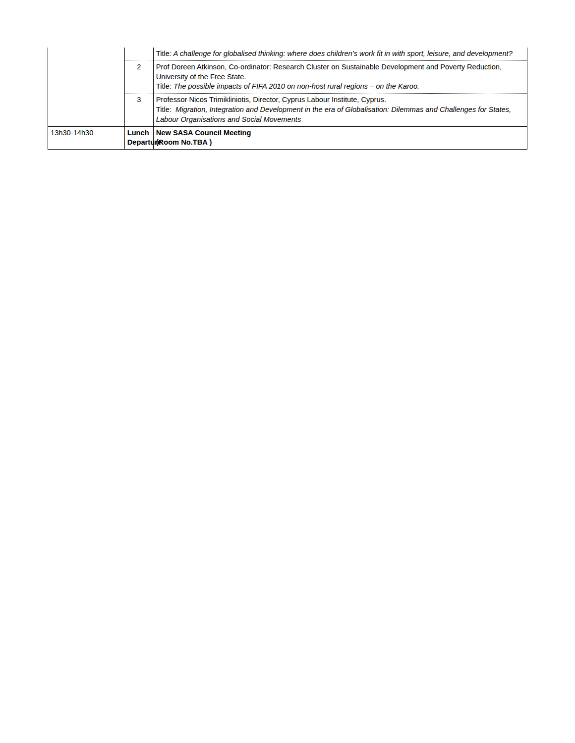| | | Title : A challenge for globalised thinking: where does children’s work fit in with sport, leisure, and development? |
| | 2 | Prof Doreen Atkinson, Co-ordinator: Research Cluster on Sustainable Development and Poverty Reduction, University of the Free State. Title: The possible impacts of FIFA 2010 on non-host rural regions – on the Karoo. |
| | 3 | Professor Nicos Trimikliniotis, Director, Cyprus Labour Institute, Cyprus. Title: Migration, Integration and Development in the era of Globalisation: Dilemmas and Challenges for States, Labour Organisations and Social Movements |
| 13h30-14h30 | Lunch Departure | New SASA Council Meeting (Room No.TBA ) |